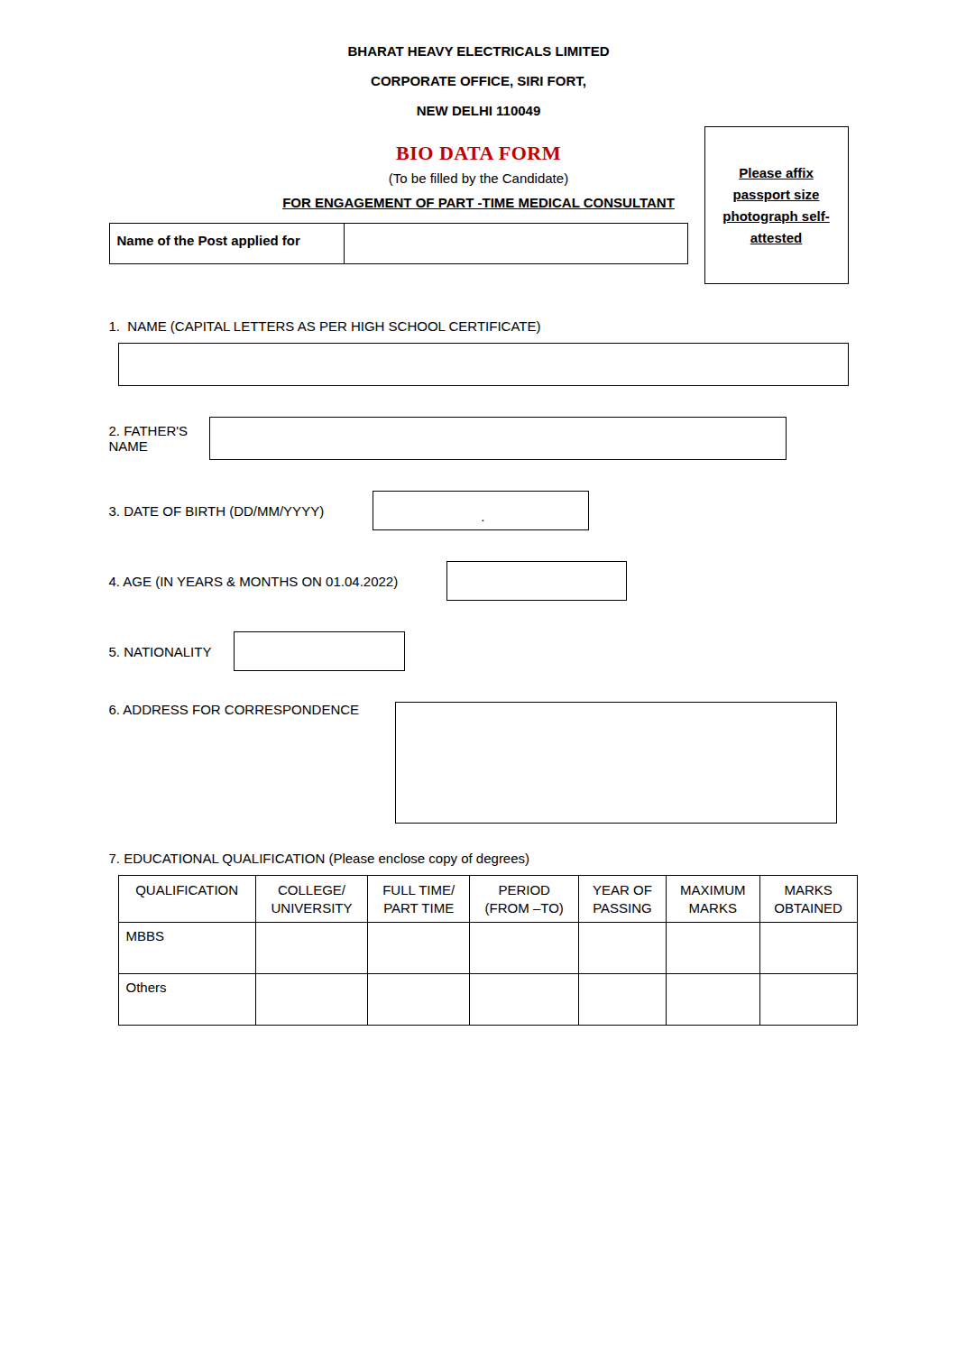BHARAT HEAVY ELECTRICALS LIMITED CORPORATE OFFICE, SIRI FORT, NEW DELHI 110049
BIO DATA FORM
(To be filled by the Candidate)
FOR ENGAGEMENT OF PART -TIME MEDICAL CONSULTANT
Please affix passport size photograph self-attested
Name of the Post applied for
1. NAME (CAPITAL LETTERS AS PER HIGH SCHOOL CERTIFICATE)
2. FATHER'S
NAME
3. DATE OF BIRTH (DD/MM/YYYY) .
4. AGE (IN YEARS & MONTHS ON 01.04.2022)
5. NATIONALITY
6. ADDRESS FOR CORRESPONDENCE
7. EDUCATIONAL QUALIFICATION (Please enclose copy of degrees)
| QUALIFICATION | COLLEGE/ UNIVERSITY | FULL TIME/ PART TIME | PERIOD (FROM –TO) | YEAR OF PASSING | MAXIMUM MARKS | MARKS OBTAINED |
| --- | --- | --- | --- | --- | --- | --- |
| MBBS | | | | | | |
| Others | | | | | | |